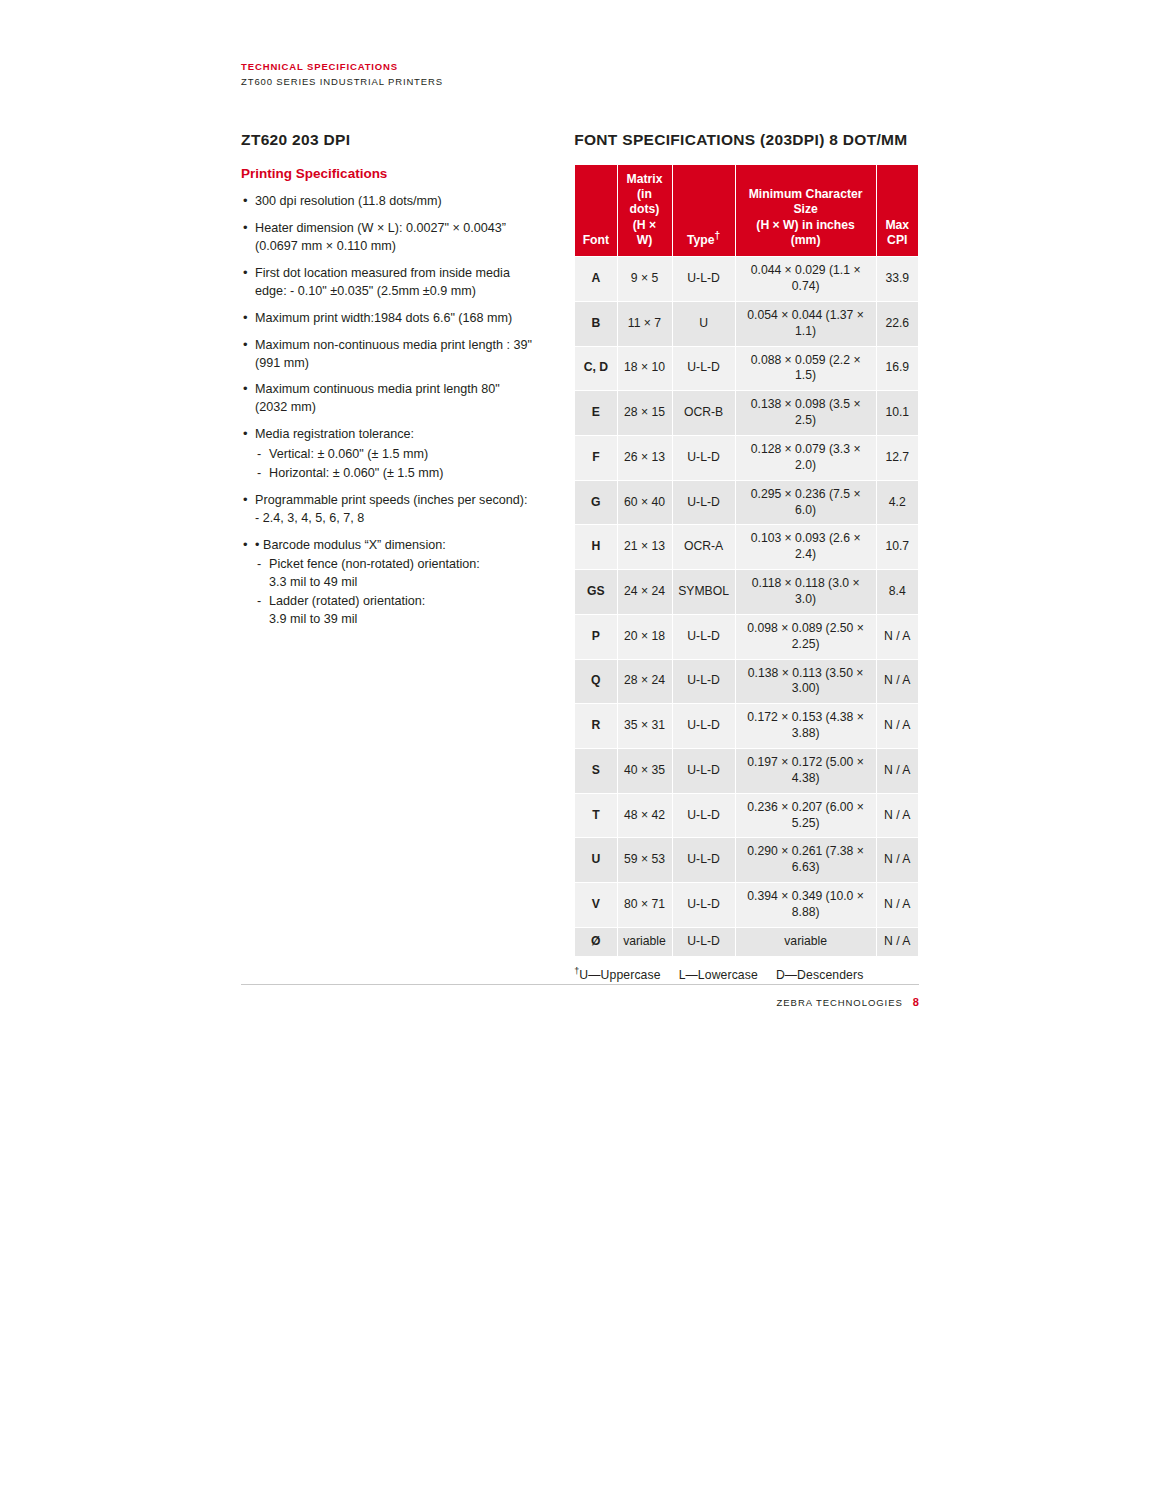Technical Specifications
ZT600 Series Industrial Printers
ZT620 203 DPI
Printing Specifications
300 dpi resolution (11.8 dots/mm)
Heater dimension (W × L): 0.0027" × 0.0043” (0.0697 mm × 0.110 mm)
First dot location measured from inside media edge: - 0.10" ±0.035" (2.5mm ±0.9 mm)
Maximum print width:1984 dots 6.6" (168 mm)
Maximum non-continuous media print length : 39" (991 mm)
Maximum continuous media print length 80" (2032 mm)
Media registration tolerance:
Vertical: ± 0.060" (± 1.5 mm)
Horizontal: ± 0.060" (± 1.5 mm)
Programmable print speeds (inches per second): - 2.4, 3, 4, 5, 6, 7, 8
• Barcode modulus “X” dimension:
Picket fence (non-rotated) orientation:
3.3 mil to 49 mil
Ladder (rotated) orientation:
3.9 mil to 39 mil
Font Specifications (203dpi) 8 dot/mm
| Font | Matrix (in dots) (H × W) | Type † | Minimum Character Size (H × W) in inches (mm) | Max CPI |
| --- | --- | --- | --- | --- |
| A | 9 × 5 | U-L-D | 0.044 × 0.029 (1.1 × 0.74) | 33.9 |
| B | 11 × 7 | U | 0.054 × 0.044 (1.37 × 1.1) | 22.6 |
| C, D | 18 × 10 | U-L-D | 0.088 × 0.059 (2.2 × 1.5) | 16.9 |
| E | 28 × 15 | OCR-B | 0.138 × 0.098 (3.5 × 2.5) | 10.1 |
| F | 26 × 13 | U-L-D | 0.128 × 0.079 (3.3 × 2.0) | 12.7 |
| G | 60 × 40 | U-L-D | 0.295 × 0.236 (7.5 × 6.0) | 4.2 |
| H | 21 × 13 | OCR-A | 0.103 × 0.093 (2.6 × 2.4) | 10.7 |
| GS | 24 × 24 | SYMBOL | 0.118 × 0.118 (3.0 × 3.0) | 8.4 |
| P | 20 × 18 | U-L-D | 0.098 × 0.089 (2.50 × 2.25) | N / A |
| Q | 28 × 24 | U-L-D | 0.138 × 0.113 (3.50 × 3.00) | N / A |
| R | 35 × 31 | U-L-D | 0.172 × 0.153 (4.38 × 3.88) | N / A |
| S | 40 × 35 | U-L-D | 0.197 × 0.172 (5.00 × 4.38) | N / A |
| T | 48 × 42 | U-L-D | 0.236 × 0.207 (6.00 × 5.25) | N / A |
| U | 59 × 53 | U-L-D | 0.290 × 0.261 (7.38 × 6.63) | N / A |
| V | 80 × 71 | U-L-D | 0.394 × 0.349 (10.0 × 8.88) | N / A |
| Ø | variable | U-L-D | variable | N / A |
†U—Uppercase L—Lowercase D—Descenders
Zebra Technologies 8